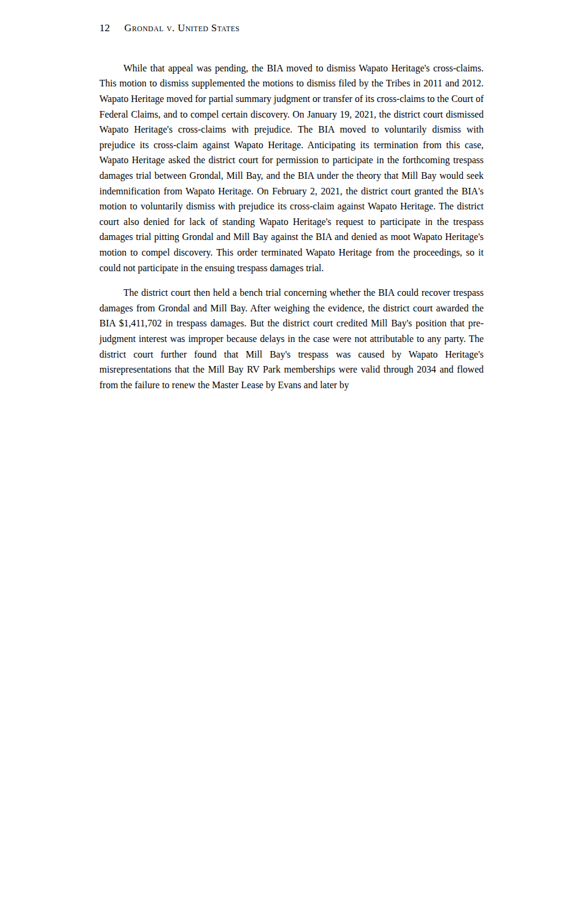12 Grondal v. United States
While that appeal was pending, the BIA moved to dismiss Wapato Heritage's cross-claims. This motion to dismiss supplemented the motions to dismiss filed by the Tribes in 2011 and 2012. Wapato Heritage moved for partial summary judgment or transfer of its cross-claims to the Court of Federal Claims, and to compel certain discovery. On January 19, 2021, the district court dismissed Wapato Heritage's cross-claims with prejudice. The BIA moved to voluntarily dismiss with prejudice its cross-claim against Wapato Heritage. Anticipating its termination from this case, Wapato Heritage asked the district court for permission to participate in the forthcoming trespass damages trial between Grondal, Mill Bay, and the BIA under the theory that Mill Bay would seek indemnification from Wapato Heritage. On February 2, 2021, the district court granted the BIA's motion to voluntarily dismiss with prejudice its cross-claim against Wapato Heritage. The district court also denied for lack of standing Wapato Heritage's request to participate in the trespass damages trial pitting Grondal and Mill Bay against the BIA and denied as moot Wapato Heritage's motion to compel discovery. This order terminated Wapato Heritage from the proceedings, so it could not participate in the ensuing trespass damages trial.
The district court then held a bench trial concerning whether the BIA could recover trespass damages from Grondal and Mill Bay. After weighing the evidence, the district court awarded the BIA $1,411,702 in trespass damages. But the district court credited Mill Bay's position that pre-judgment interest was improper because delays in the case were not attributable to any party. The district court further found that Mill Bay's trespass was caused by Wapato Heritage's misrepresentations that the Mill Bay RV Park memberships were valid through 2034 and flowed from the failure to renew the Master Lease by Evans and later by